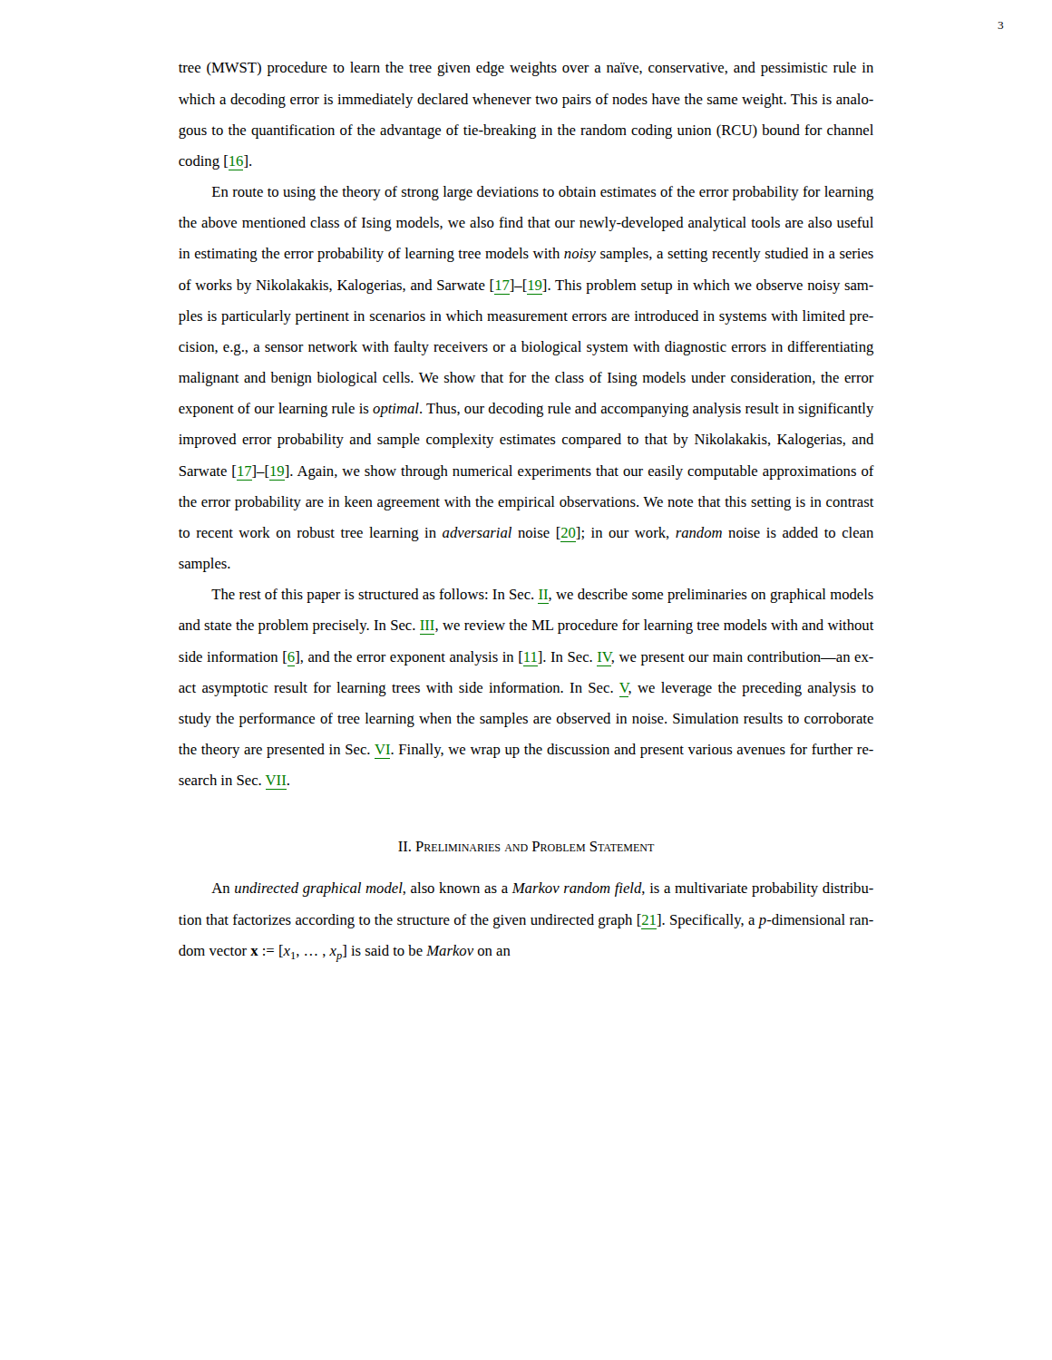3
tree (MWST) procedure to learn the tree given edge weights over a naïve, conservative, and pessimistic rule in which a decoding error is immediately declared whenever two pairs of nodes have the same weight. This is analogous to the quantification of the advantage of tie-breaking in the random coding union (RCU) bound for channel coding [16].
En route to using the theory of strong large deviations to obtain estimates of the error probability for learning the above mentioned class of Ising models, we also find that our newly-developed analytical tools are also useful in estimating the error probability of learning tree models with noisy samples, a setting recently studied in a series of works by Nikolakakis, Kalogerias, and Sarwate [17]–[19]. This problem setup in which we observe noisy samples is particularly pertinent in scenarios in which measurement errors are introduced in systems with limited precision, e.g., a sensor network with faulty receivers or a biological system with diagnostic errors in differentiating malignant and benign biological cells. We show that for the class of Ising models under consideration, the error exponent of our learning rule is optimal. Thus, our decoding rule and accompanying analysis result in significantly improved error probability and sample complexity estimates compared to that by Nikolakakis, Kalogerias, and Sarwate [17]–[19]. Again, we show through numerical experiments that our easily computable approximations of the error probability are in keen agreement with the empirical observations. We note that this setting is in contrast to recent work on robust tree learning in adversarial noise [20]; in our work, random noise is added to clean samples.
The rest of this paper is structured as follows: In Sec. II, we describe some preliminaries on graphical models and state the problem precisely. In Sec. III, we review the ML procedure for learning tree models with and without side information [6], and the error exponent analysis in [11]. In Sec. IV, we present our main contribution—an exact asymptotic result for learning trees with side information. In Sec. V, we leverage the preceding analysis to study the performance of tree learning when the samples are observed in noise. Simulation results to corroborate the theory are presented in Sec. VI. Finally, we wrap up the discussion and present various avenues for further research in Sec. VII.
II. Preliminaries and Problem Statement
An undirected graphical model, also known as a Markov random field, is a multivariate probability distribution that factorizes according to the structure of the given undirected graph [21]. Specifically, a p-dimensional random vector x := [x1, … , xp] is said to be Markov on an